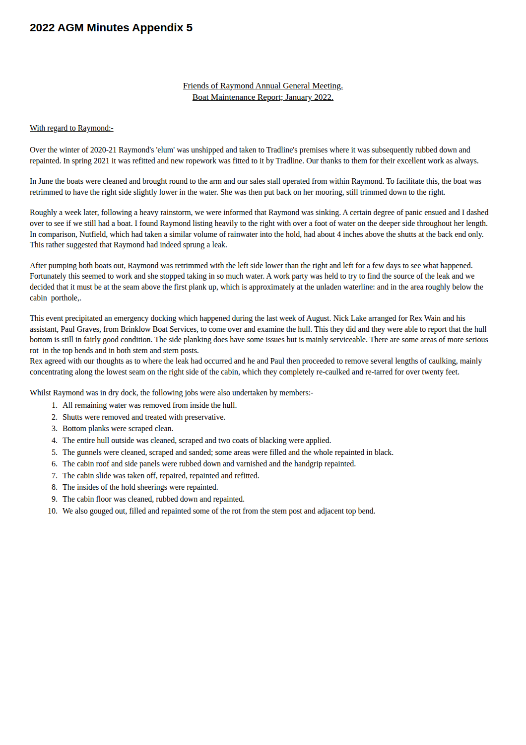2022 AGM Minutes Appendix 5
Friends of Raymond Annual General Meeting.
Boat Maintenance Report; January 2022.
With regard to Raymond:-
Over the winter of 2020-21 Raymond's 'elum' was unshipped and taken to Tradline's premises where it was subsequently rubbed down and repainted. In spring 2021 it was refitted and new ropework was fitted to it by Tradline. Our thanks to them for their excellent work as always.
In June the boats were cleaned and brought round to the arm and our sales stall operated from within Raymond. To facilitate this, the boat was retrimmed to have the right side slightly lower in the water. She was then put back on her mooring, still trimmed down to the right.
Roughly a week later, following a heavy rainstorm, we were informed that Raymond was sinking. A certain degree of panic ensued and I dashed over to see if we still had a boat. I found Raymond listing heavily to the right with over a foot of water on the deeper side throughout her length. In comparison, Nutfield, which had taken a similar volume of rainwater into the hold, had about 4 inches above the shutts at the back end only. This rather suggested that Raymond had indeed sprung a leak.
After pumping both boats out, Raymond was retrimmed with the left side lower than the right and left for a few days to see what happened. Fortunately this seemed to work and she stopped taking in so much water. A work party was held to try to find the source of the leak and we decided that it must be at the seam above the first plank up, which is approximately at the unladen waterline: and in the area roughly below the cabin porthole,.
This event precipitated an emergency docking which happened during the last week of August. Nick Lake arranged for Rex Wain and his assistant, Paul Graves, from Brinklow Boat Services, to come over and examine the hull. This they did and they were able to report that the hull bottom is still in fairly good condition. The side planking does have some issues but is mainly serviceable. There are some areas of more serious rot in the top bends and in both stem and stern posts.
Rex agreed with our thoughts as to where the leak had occurred and he and Paul then proceeded to remove several lengths of caulking, mainly concentrating along the lowest seam on the right side of the cabin, which they completely re-caulked and re-tarred for over twenty feet.
Whilst Raymond was in dry dock, the following jobs were also undertaken by members:-
All remaining water was removed from inside the hull.
Shutts were removed and treated with preservative.
Bottom planks were scraped clean.
The entire hull outside was cleaned, scraped and two coats of blacking were applied.
The gunnels were cleaned, scraped and sanded; some areas were filled and the whole repainted in black.
The cabin roof and side panels were rubbed down and varnished and the handgrip repainted.
The cabin slide was taken off, repaired, repainted and refitted.
The insides of the hold sheerings were repainted.
The cabin floor was cleaned, rubbed down and repainted.
We also gouged out, filled and repainted some of the rot from the stem post and adjacent top bend.